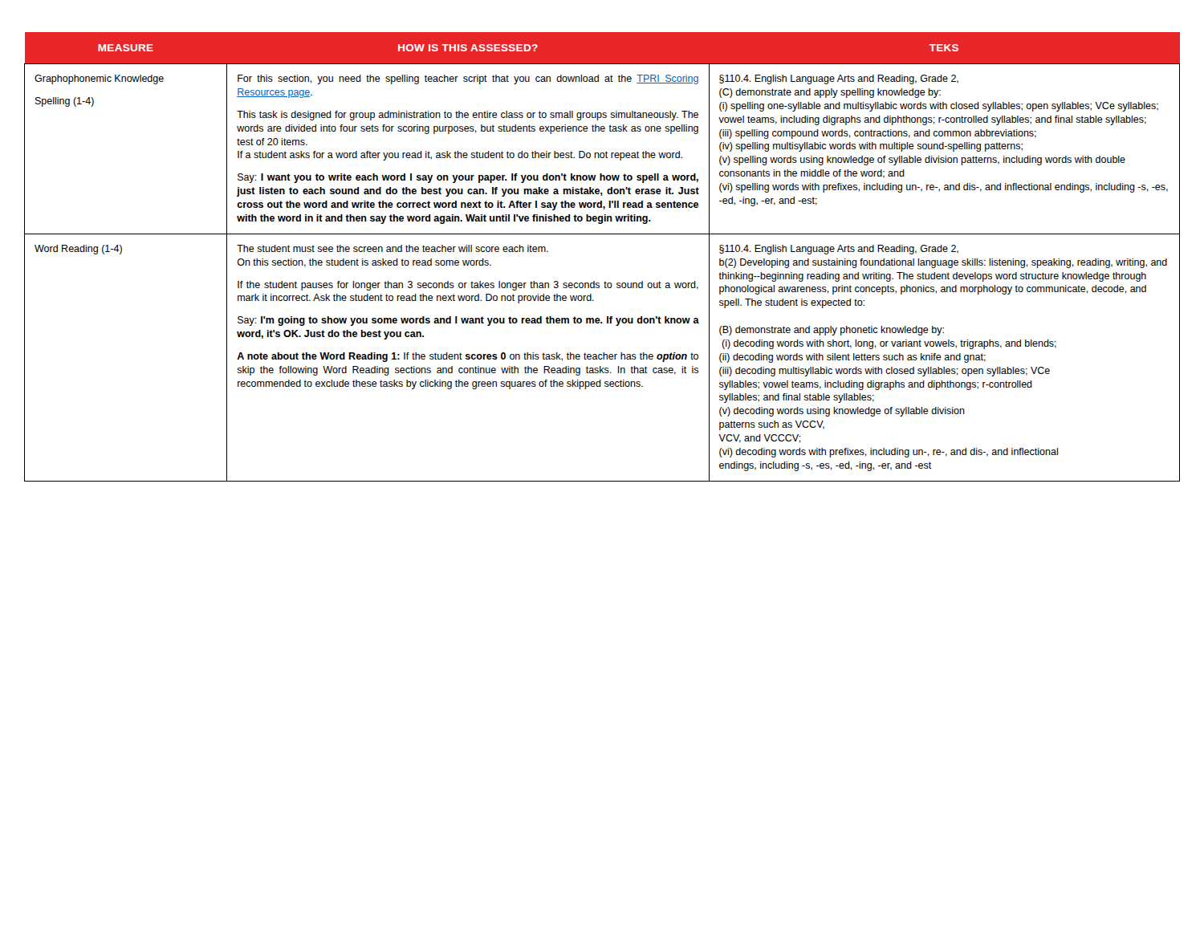| MEASURE | HOW IS THIS ASSESSED? | TEKS |
| --- | --- | --- |
| Graphophonemic Knowledge Spelling (1-4) | For this section, you need the spelling teacher script that you can download at the TPRI Scoring Resources page . This task is designed for group administration to the entire class or to small groups simultaneously. The words are divided into four sets for scoring purposes, but students experience the task as one spelling test of 20 items. If a student asks for a word after you read it, ask the student to do their best. Do not repeat the word. Say: I want you to write each word I say on your paper. If you don't know how to spell a word, just listen to each sound and do the best you can. If you make a mistake, don't erase it. Just cross out the word and write the correct word next to it. After I say the word, I'll read a sentence with the word in it and then say the word again. Wait until I've finished to begin writing. | §110.4. English Language Arts and Reading, Grade 2, (C) demonstrate and apply spelling knowledge by: (i) spelling one-syllable and multisyllabic words with closed syllables; open syllables; VCe syllables; vowel teams, including digraphs and diphthongs; r-controlled syllables; and final stable syllables; (iii) spelling compound words, contractions, and common abbreviations; (iv) spelling multisyllabic words with multiple sound-spelling patterns; (v) spelling words using knowledge of syllable division patterns, including words with double consonants in the middle of the word; and (vi) spelling words with prefixes, including un-, re-, and dis-, and inflectional endings, including -s, -es, -ed, -ing, -er, and -est; |
| Word Reading (1-4) | The student must see the screen and the teacher will score each item. On this section, the student is asked to read some words. If the student pauses for longer than 3 seconds or takes longer than 3 seconds to sound out a word, mark it incorrect. Ask the student to read the next word. Do not provide the word. Say: I'm going to show you some words and I want you to read them to me. If you don't know a word, it's OK. Just do the best you can. A note about the Word Reading 1: If the student scores 0 on this task, the teacher has the option to skip the following Word Reading sections and continue with the Reading tasks. In that case, it is recommended to exclude these tasks by clicking the green squares of the skipped sections. | §110.4. English Language Arts and Reading, Grade 2, b(2) Developing and sustaining foundational language skills: listening, speaking, reading, writing, and thinking--beginning reading and writing. The student develops word structure knowledge through phonological awareness, print concepts, phonics, and morphology to communicate, decode, and spell. The student is expected to: (B) demonstrate and apply phonetic knowledge by: (i) decoding words with short, long, or variant vowels, trigraphs, and blends; (ii) decoding words with silent letters such as knife and gnat; (iii) decoding multisyllabic words with closed syllables; open syllables; VCe syllables; vowel teams, including digraphs and diphthongs; r-controlled syllables; and final stable syllables; (v) decoding words using knowledge of syllable division patterns such as VCCV, VCV, and VCCCV; (vi) decoding words with prefixes, including un-, re-, and dis-, and inflectional endings, including -s, -es, -ed, -ing, -er, and -est |